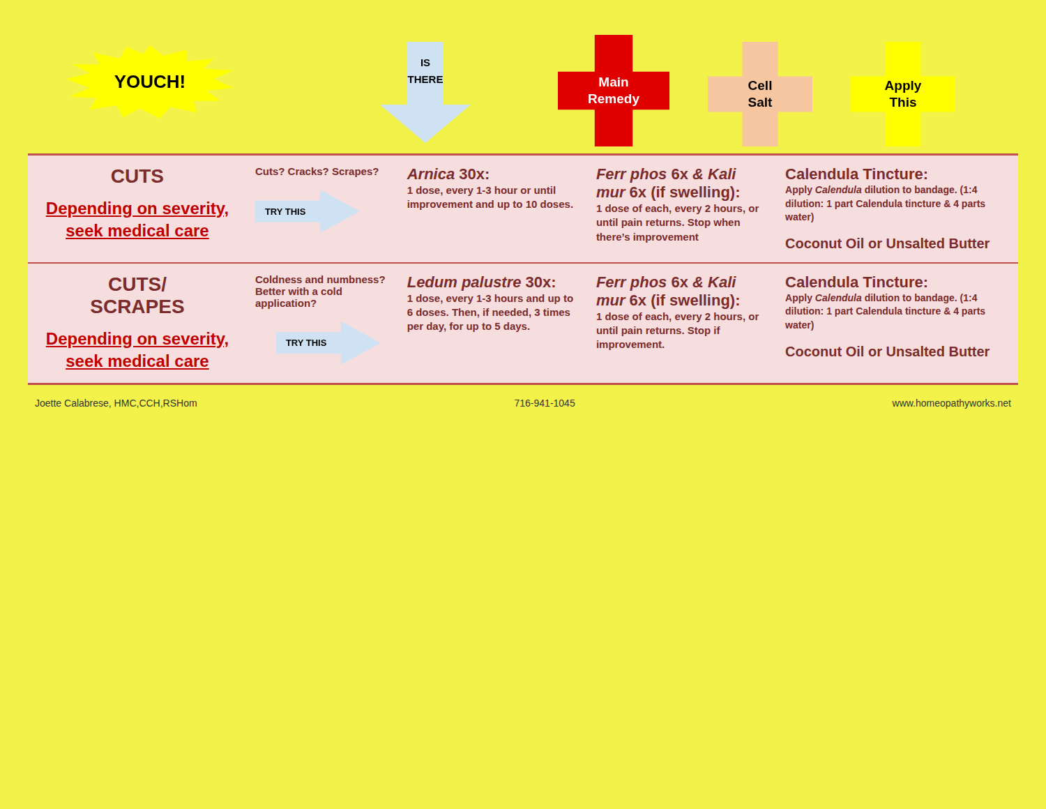YOUCH!
IS
THERE
Main
Remedy
Cell
Salt
Apply
This
| CUTS Depending on severity, seek medical care | Cuts? Cracks? Scrapes? TRY THIS | Arnica 30x: 1 dose, every 1-3 hour or until improvement and up to 10 doses. | Ferr phos 6x & Kali mur 6x (if swelling): 1 dose of each, every 2 hours, or until pain returns. Stop when there’s improvement | Calendula Tincture: Apply Calendula dilution to bandage. (1:4 dilution: 1 part Calendula tincture & 4 parts water) Coconut Oil or Unsalted Butter |
| CUTS/ SCRAPES Depending on severity, seek medical care | Coldness and numbness? Better with a cold application? TRY THIS | Ledum palustre 30x: 1 dose, every 1-3 hours and up to 6 doses. Then, if needed, 3 times per day, for up to 5 days. | Ferr phos 6x & Kali mur 6x (if swelling): 1 dose of each, every 2 hours, or until pain returns. Stop if improvement. | Calendula Tincture: Apply Calendula dilution to bandage. (1:4 dilution: 1 part Calendula tincture & 4 parts water) Coconut Oil or Unsalted Butter |
Joette Calabrese, HMC,CCH,RSHom
716-941-1045
www.homeopathyworks.net